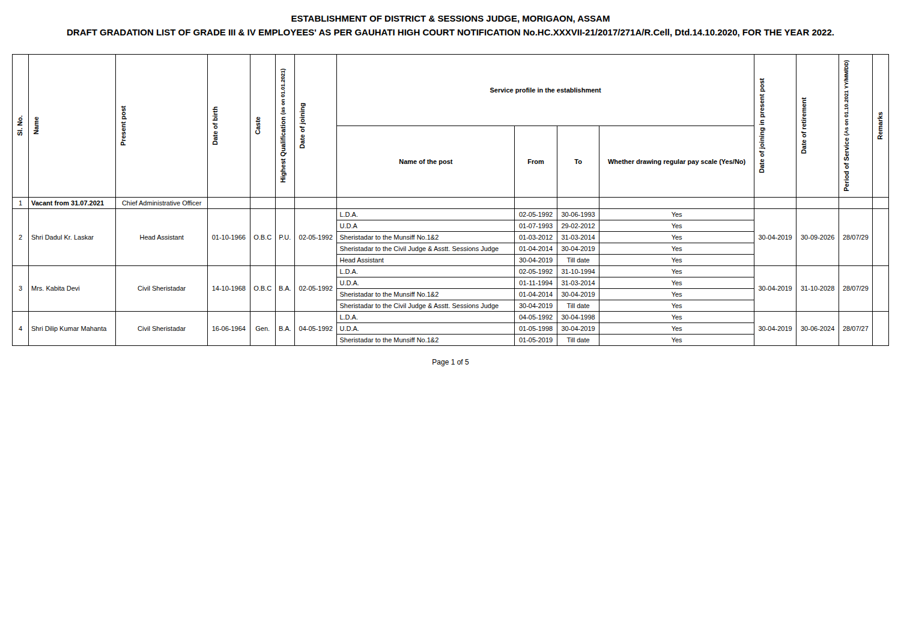ESTABLISHMENT OF DISTRICT & SESSIONS JUDGE, MORIGAON, ASSAM
DRAFT GRADATION LIST OF GRADE III & IV EMPLOYEES' AS PER GAUHATI HIGH COURT NOTIFICATION No.HC.XXXVII-21/2017/271A/R.Cell, Dtd.14.10.2020, FOR THE YEAR 2022.
| Sl. No. | Name | Present post | Date of birth | Caste | Highest Qualification (as on 01.01.2021) | Date of joining | Service profile in the establishment | Date of joining in present post | Date of retirement | Period of Service (As on 01.10.2021 YY/MM/DD) | Remarks |
| --- | --- | --- | --- | --- | --- | --- | --- | --- | --- | --- | --- |
| Name of the post | From | To | Whether drawing regular pay scale (Yes/No) |
| 1 | Vacant from 31.07.2021 | Chief Administrative Officer | | | | | | | | | | | | |
| 2 | Shri Dadul Kr. Laskar | Head Assistant | 01-10-1966 | O.B.C | P.U. | 02-05-1992 | L.D.A. | 02-05-1992 | 30-06-1993 | Yes | 30-04-2019 | 30-09-2026 | 28/07/29 | |
| U.D.A | 01-07-1993 | 29-02-2012 | Yes |
| Sheristadar to the Munsiff No.1&2 | 01-03-2012 | 31-03-2014 | Yes |
| Sheristadar to the Civil Judge & Asstt. Sessions Judge | 01-04-2014 | 30-04-2019 | Yes |
| Head Assistant | 30-04-2019 | Till date | Yes |
| 3 | Mrs. Kabita Devi | Civil Sheristadar | 14-10-1968 | O.B.C | B.A. | 02-05-1992 | L.D.A. | 02-05-1992 | 31-10-1994 | Yes | 30-04-2019 | 31-10-2028 | 28/07/29 | |
| U.D.A. | 01-11-1994 | 31-03-2014 | Yes |
| Sheristadar to the Munsiff No.1&2 | 01-04-2014 | 30-04-2019 | Yes |
| Sheristadar to the Civil Judge & Asstt. Sessions Judge | 30-04-2019 | Till date | Yes |
| 4 | Shri Dilip Kumar Mahanta | Civil Sheristadar | 16-06-1964 | Gen. | B.A. | 04-05-1992 | L.D.A. | 04-05-1992 | 30-04-1998 | Yes | 30-04-2019 | 30-06-2024 | 28/07/27 | |
| U.D.A. | 01-05-1998 | 30-04-2019 | Yes |
| Sheristadar to the Munsiff No.1&2 | 01-05-2019 | Till date | Yes |
Page 1 of 5